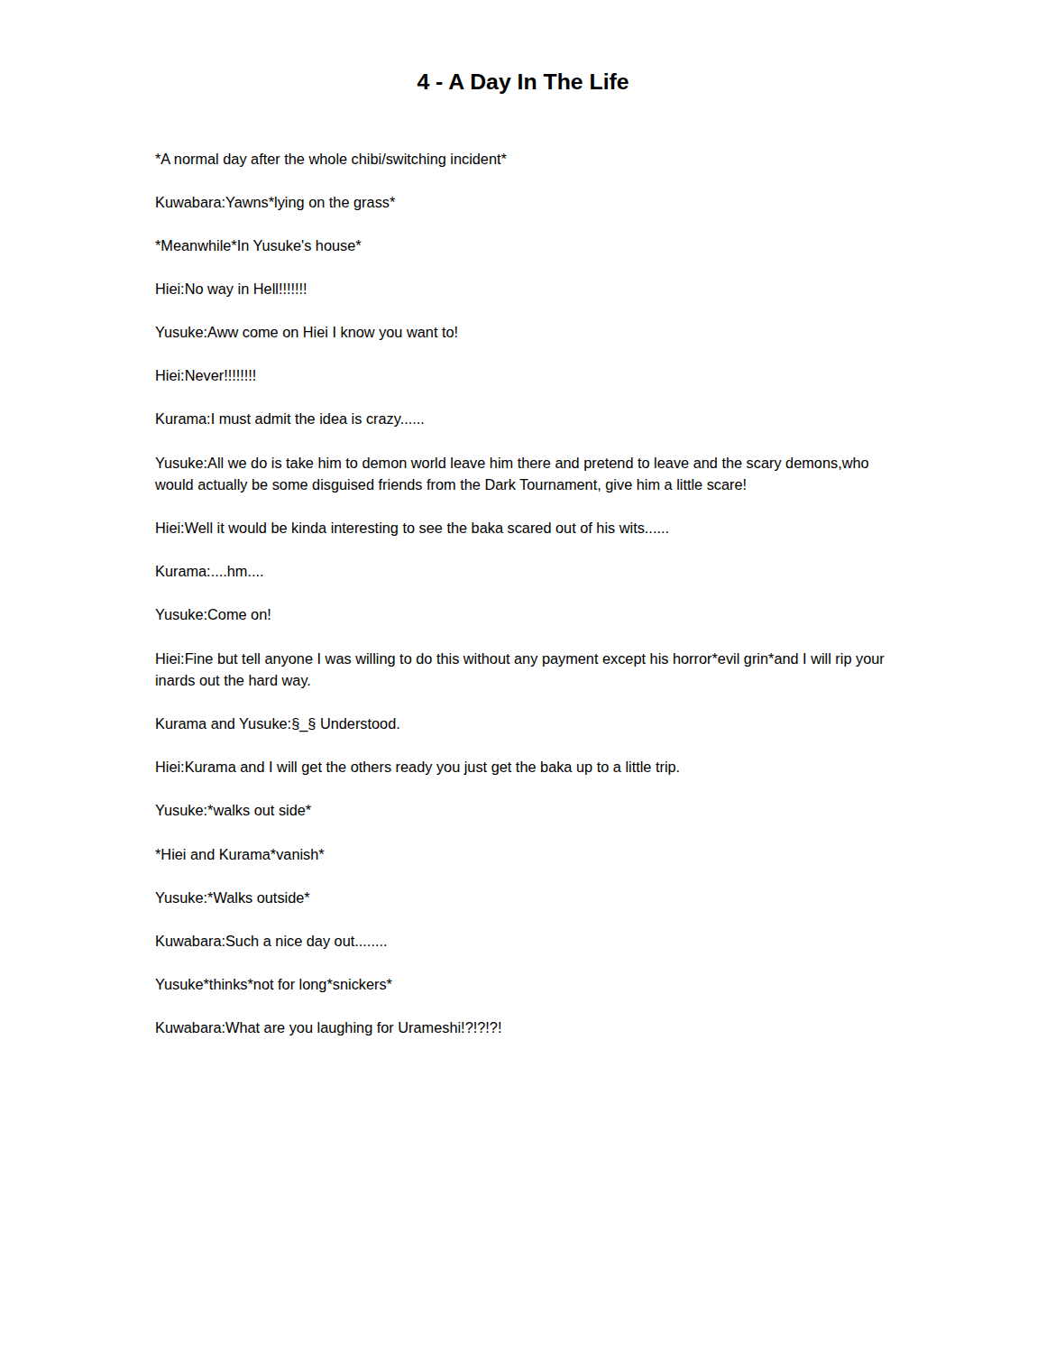4 - A Day In The Life
*A normal day after the whole chibi/switching incident*
Kuwabara:Yawns*lying on the grass*
*Meanwhile*In Yusuke's house*
Hiei:No way in Hell!!!!!!!
Yusuke:Aww come on Hiei I know you want to!
Hiei:Never!!!!!!!!
Kurama:I must admit the idea is crazy......
Yusuke:All we do is take him to demon world leave him there and pretend to leave and the scary demons,who would actually be some disguised friends from the Dark Tournament, give him a little scare!
Hiei:Well it would be kinda interesting to see the baka scared out of his wits......
Kurama:....hm....
Yusuke:Come on!
Hiei:Fine but tell anyone I was willing to do this without any payment except his horror*evil grin*and I will rip your inards out the hard way.
Kurama and Yusuke:§_§ Understood.
Hiei:Kurama and I will get the others ready you just get the baka up to a little trip.
Yusuke:*walks out side*
*Hiei and Kurama*vanish*
Yusuke:*Walks outside*
Kuwabara:Such a nice day out........
Yusuke*thinks*not for long*snickers*
Kuwabara:What are you laughing for Urameshi!?!?!?!